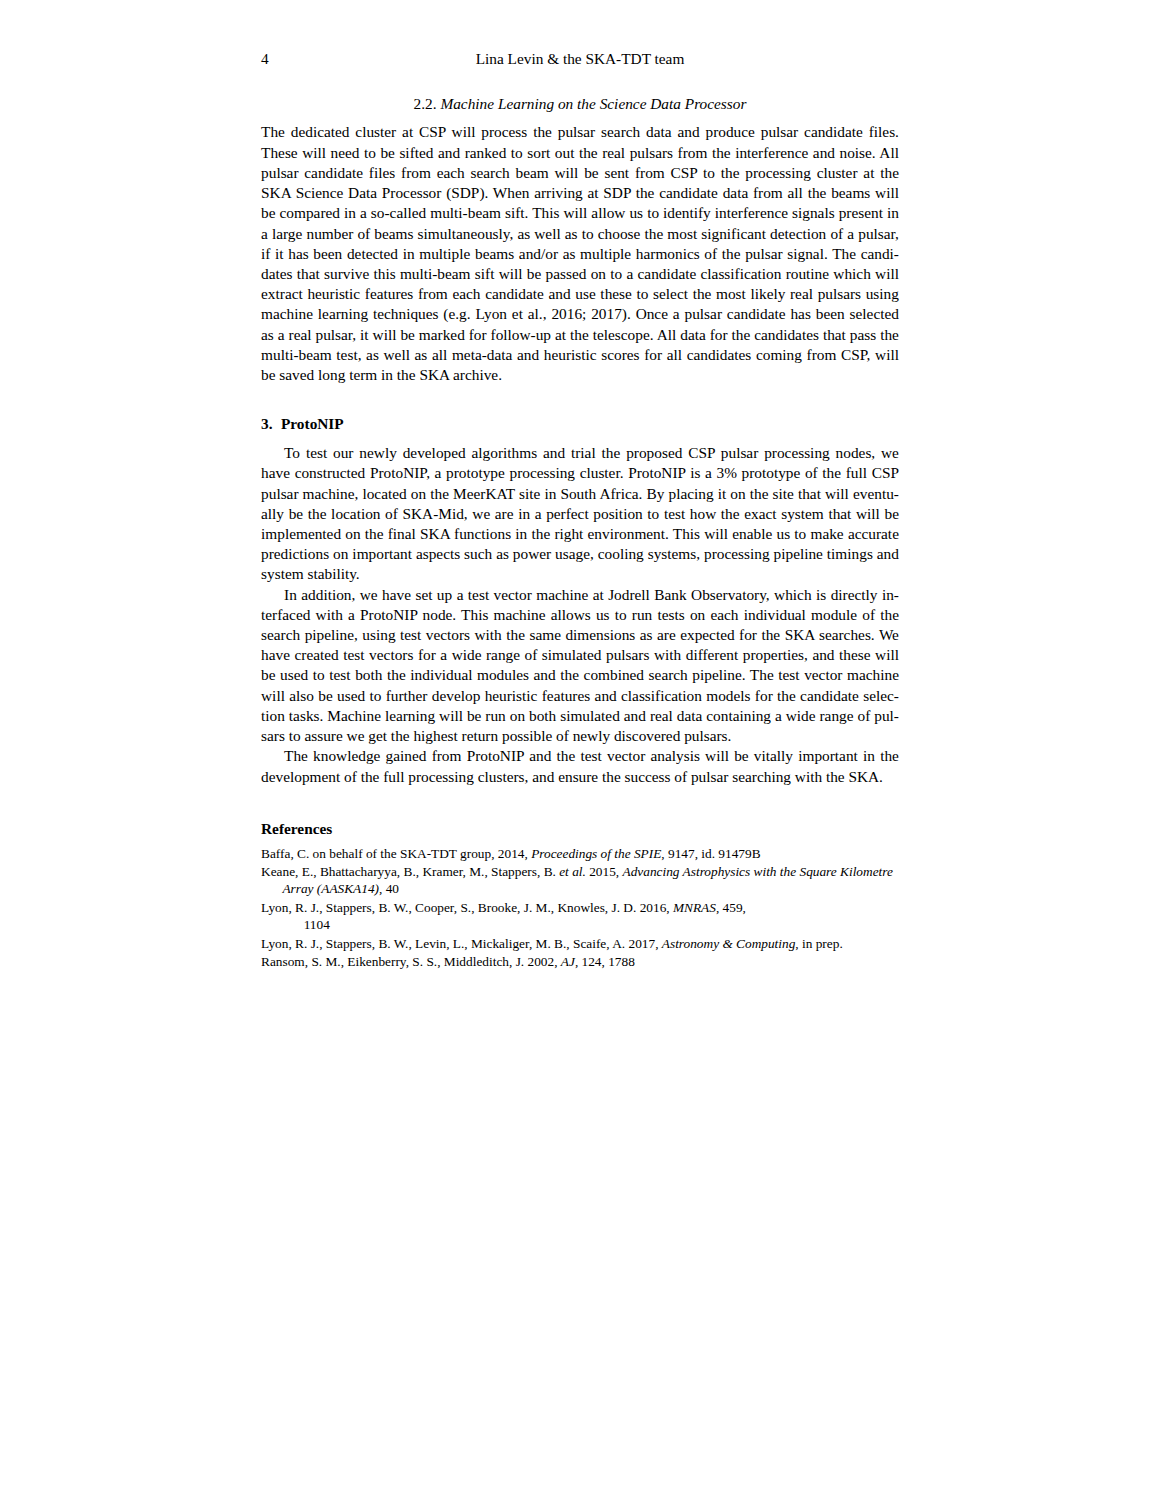4 Lina Levin & the SKA-TDT team
2.2. Machine Learning on the Science Data Processor
The dedicated cluster at CSP will process the pulsar search data and produce pulsar candidate files. These will need to be sifted and ranked to sort out the real pulsars from the interference and noise. All pulsar candidate files from each search beam will be sent from CSP to the processing cluster at the SKA Science Data Processor (SDP). When arriving at SDP the candidate data from all the beams will be compared in a so-called multi-beam sift. This will allow us to identify interference signals present in a large number of beams simultaneously, as well as to choose the most significant detection of a pulsar, if it has been detected in multiple beams and/or as multiple harmonics of the pulsar signal. The candidates that survive this multi-beam sift will be passed on to a candidate classification routine which will extract heuristic features from each candidate and use these to select the most likely real pulsars using machine learning techniques (e.g. Lyon et al., 2016; 2017). Once a pulsar candidate has been selected as a real pulsar, it will be marked for follow-up at the telescope. All data for the candidates that pass the multi-beam test, as well as all meta-data and heuristic scores for all candidates coming from CSP, will be saved long term in the SKA archive.
3. ProtoNIP
To test our newly developed algorithms and trial the proposed CSP pulsar processing nodes, we have constructed ProtoNIP, a prototype processing cluster. ProtoNIP is a 3% prototype of the full CSP pulsar machine, located on the MeerKAT site in South Africa. By placing it on the site that will eventually be the location of SKA-Mid, we are in a perfect position to test how the exact system that will be implemented on the final SKA functions in the right environment. This will enable us to make accurate predictions on important aspects such as power usage, cooling systems, processing pipeline timings and system stability.
In addition, we have set up a test vector machine at Jodrell Bank Observatory, which is directly interfaced with a ProtoNIP node. This machine allows us to run tests on each individual module of the search pipeline, using test vectors with the same dimensions as are expected for the SKA searches. We have created test vectors for a wide range of simulated pulsars with different properties, and these will be used to test both the individual modules and the combined search pipeline. The test vector machine will also be used to further develop heuristic features and classification models for the candidate selection tasks. Machine learning will be run on both simulated and real data containing a wide range of pulsars to assure we get the highest return possible of newly discovered pulsars.
The knowledge gained from ProtoNIP and the test vector analysis will be vitally important in the development of the full processing clusters, and ensure the success of pulsar searching with the SKA.
References
Baffa, C. on behalf of the SKA-TDT group, 2014, Proceedings of the SPIE, 9147, id. 91479B
Keane, E., Bhattacharyya, B., Kramer, M., Stappers, B. et al. 2015, Advancing Astrophysics with the Square Kilometre Array (AASKA14), 40
Lyon, R. J., Stappers, B. W., Cooper, S., Brooke, J. M., Knowles, J. D. 2016, MNRAS, 459, 1104
Lyon, R. J., Stappers, B. W., Levin, L., Mickaliger, M. B., Scaife, A. 2017, Astronomy & Computing, in prep.
Ransom, S. M., Eikenberry, S. S., Middleditch, J. 2002, AJ, 124, 1788